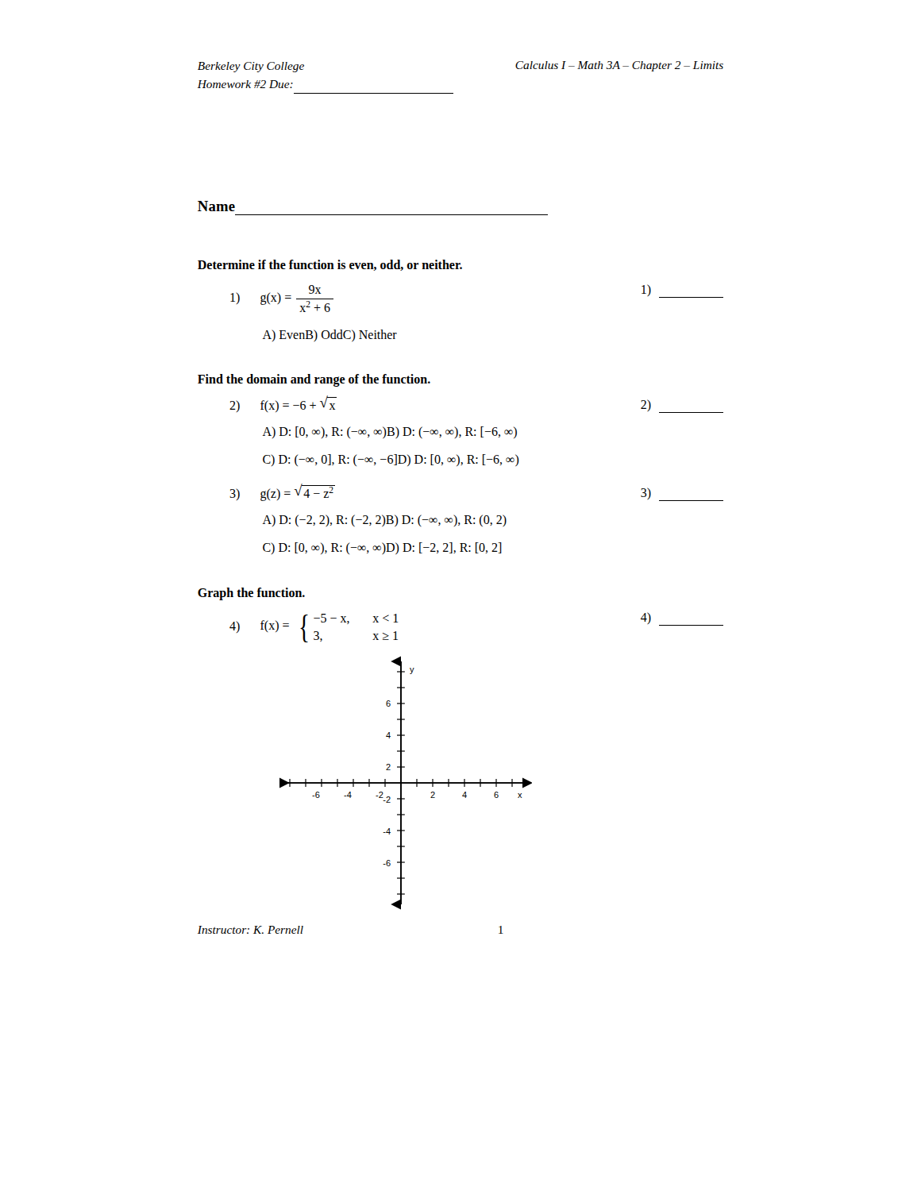Berkeley City College
Homework #2 Due:
Calculus I – Math 3A – Chapter 2 – Limits
Name
Determine if the function is even, odd, or neither.
1)
1) g(x) = 9x x2 + 6
A) Even
B) Odd
C) Neither
Find the domain and range of the function.
2)
2) f(x) = −6 + x
A) D: [0, ∞), R: (−∞, ∞)
B) D: (−∞, ∞), R: [−6, ∞)
C) D: (−∞, 0], R: (−∞, −6]
D) D: [0, ∞), R: [−6, ∞)
3)
3) g(z) = 4 − z2
A) D: (−2, 2), R: (−2, 2)
B) D: (−∞, ∞), R: (0, 2)
C) D: [0, ∞), R: (−∞, ∞)
D) D: [−2, 2], R: [0, 2]
Graph the function.
4)
4) f(x) = {
| −5 − x, | x < 1 |
| 3, | x ≥ 1 |
-6 -4 -2 2 4 6 6 4 2 -2 -4 -6 y x
Instructor: K. Pernell 1